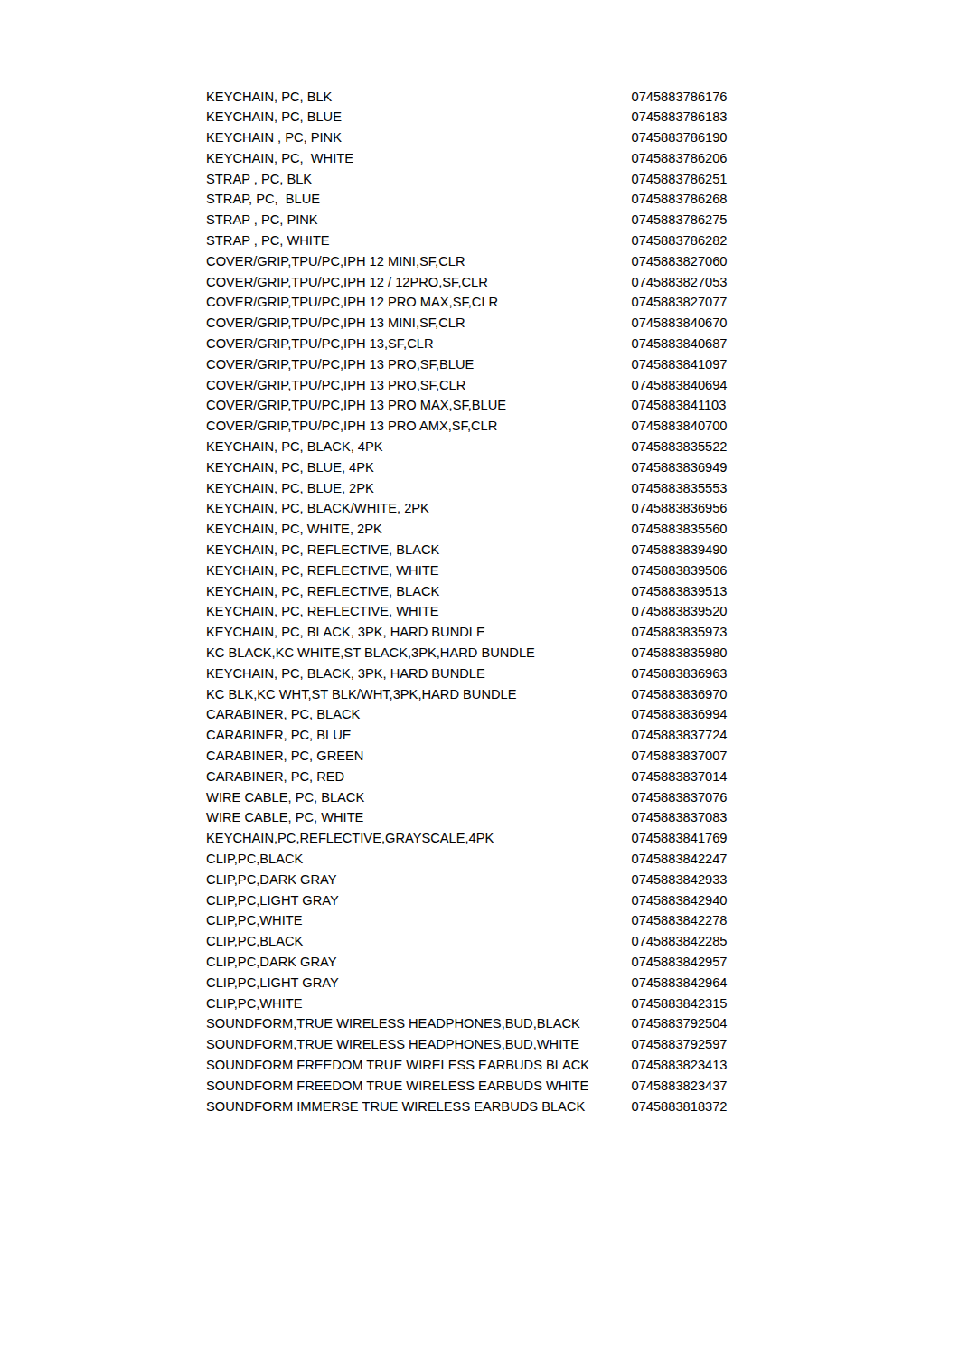| KEYCHAIN, PC, BLK | 0745883786176 |
| KEYCHAIN, PC, BLUE | 0745883786183 |
| KEYCHAIN , PC, PINK | 0745883786190 |
| KEYCHAIN, PC, WHITE | 0745883786206 |
| STRAP , PC, BLK | 0745883786251 |
| STRAP, PC, BLUE | 0745883786268 |
| STRAP , PC, PINK | 0745883786275 |
| STRAP , PC, WHITE | 0745883786282 |
| COVER/GRIP,TPU/PC,IPH 12 MINI,SF,CLR | 0745883827060 |
| COVER/GRIP,TPU/PC,IPH 12 / 12PRO,SF,CLR | 0745883827053 |
| COVER/GRIP,TPU/PC,IPH 12 PRO MAX,SF,CLR | 0745883827077 |
| COVER/GRIP,TPU/PC,IPH 13 MINI,SF,CLR | 0745883840670 |
| COVER/GRIP,TPU/PC,IPH 13,SF,CLR | 0745883840687 |
| COVER/GRIP,TPU/PC,IPH 13 PRO,SF,BLUE | 0745883841097 |
| COVER/GRIP,TPU/PC,IPH 13 PRO,SF,CLR | 0745883840694 |
| COVER/GRIP,TPU/PC,IPH 13 PRO MAX,SF,BLUE | 0745883841103 |
| COVER/GRIP,TPU/PC,IPH 13 PRO AMX,SF,CLR | 0745883840700 |
| KEYCHAIN, PC, BLACK, 4PK | 0745883835522 |
| KEYCHAIN, PC, BLUE, 4PK | 0745883836949 |
| KEYCHAIN, PC, BLUE, 2PK | 0745883835553 |
| KEYCHAIN, PC, BLACK/WHITE, 2PK | 0745883836956 |
| KEYCHAIN, PC, WHITE, 2PK | 0745883835560 |
| KEYCHAIN, PC, REFLECTIVE, BLACK | 0745883839490 |
| KEYCHAIN, PC, REFLECTIVE, WHITE | 0745883839506 |
| KEYCHAIN, PC, REFLECTIVE, BLACK | 0745883839513 |
| KEYCHAIN, PC, REFLECTIVE, WHITE | 0745883839520 |
| KEYCHAIN, PC, BLACK, 3PK, HARD BUNDLE | 0745883835973 |
| KC BLACK,KC WHITE,ST BLACK,3PK,HARD BUNDLE | 0745883835980 |
| KEYCHAIN, PC, BLACK, 3PK, HARD BUNDLE | 0745883836963 |
| KC BLK,KC WHT,ST BLK/WHT,3PK,HARD BUNDLE | 0745883836970 |
| CARABINER, PC, BLACK | 0745883836994 |
| CARABINER, PC, BLUE | 0745883837724 |
| CARABINER, PC, GREEN | 0745883837007 |
| CARABINER, PC, RED | 0745883837014 |
| WIRE CABLE, PC, BLACK | 0745883837076 |
| WIRE CABLE, PC, WHITE | 0745883837083 |
| KEYCHAIN,PC,REFLECTIVE,GRAYSCALE,4PK | 0745883841769 |
| CLIP,PC,BLACK | 0745883842247 |
| CLIP,PC,DARK GRAY | 0745883842933 |
| CLIP,PC,LIGHT GRAY | 0745883842940 |
| CLIP,PC,WHITE | 0745883842278 |
| CLIP,PC,BLACK | 0745883842285 |
| CLIP,PC,DARK GRAY | 0745883842957 |
| CLIP,PC,LIGHT GRAY | 0745883842964 |
| CLIP,PC,WHITE | 0745883842315 |
| SOUNDFORM,TRUE WIRELESS HEADPHONES,BUD,BLACK | 0745883792504 |
| SOUNDFORM,TRUE WIRELESS HEADPHONES,BUD,WHITE | 0745883792597 |
| SOUNDFORM FREEDOM TRUE WIRELESS EARBUDS BLACK | 0745883823413 |
| SOUNDFORM FREEDOM TRUE WIRELESS EARBUDS WHITE | 0745883823437 |
| SOUNDFORM IMMERSE TRUE WIRELESS EARBUDS BLACK | 0745883818372 |